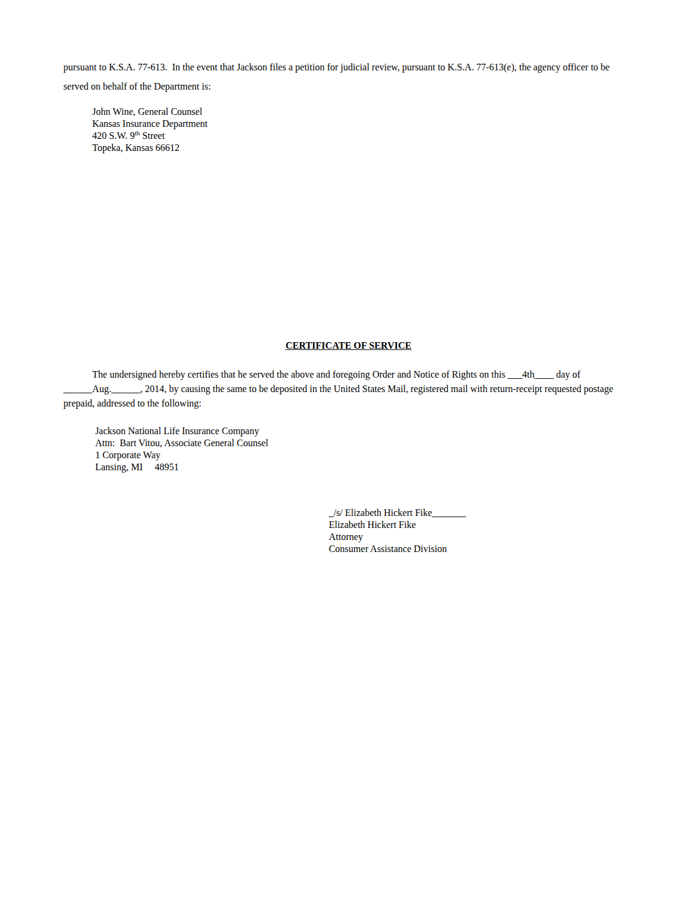pursuant to K.S.A. 77-613. In the event that Jackson files a petition for judicial review, pursuant to K.S.A. 77-613(e), the agency officer to be served on behalf of the Department is:
John Wine, General Counsel
Kansas Insurance Department
420 S.W. 9th Street
Topeka, Kansas 66612
CERTIFICATE OF SERVICE
The undersigned hereby certifies that he served the above and foregoing Order and Notice of Rights on this ___4th____ day of ______Aug.______, 2014, by causing the same to be deposited in the United States Mail, registered mail with return-receipt requested postage prepaid, addressed to the following:
Jackson National Life Insurance Company
Attn: Bart Vitou, Associate General Counsel
1 Corporate Way
Lansing, MI 48951
_/s/ Elizabeth Hickert Fike_______
Elizabeth Hickert Fike
Attorney
Consumer Assistance Division